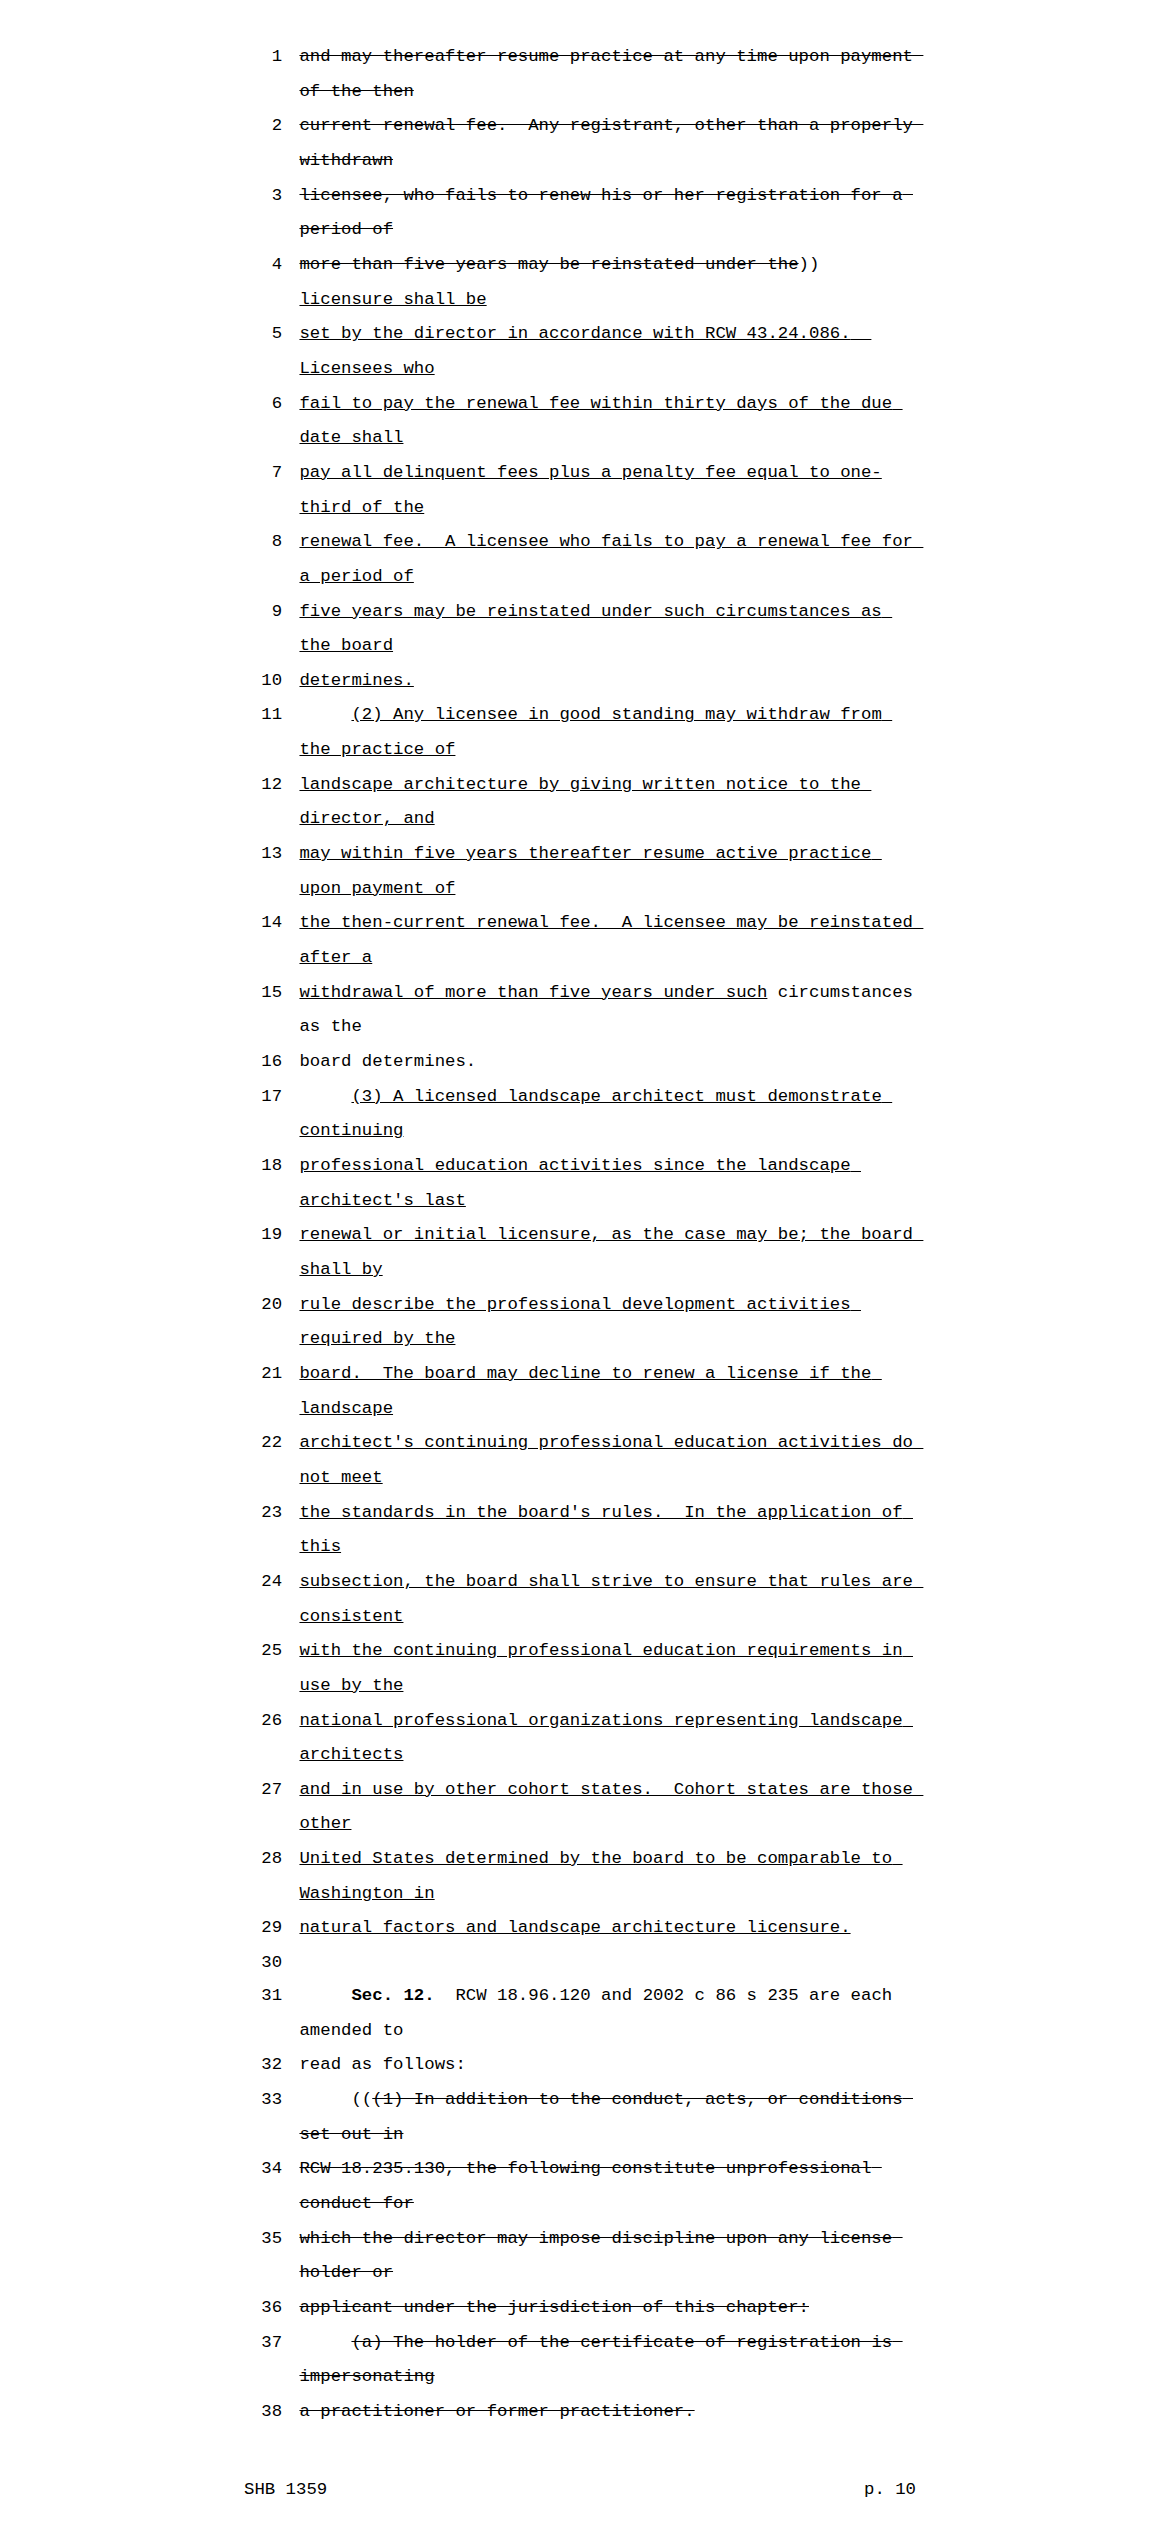and may thereafter resume practice at any time upon payment of the then
current renewal fee. Any registrant, other than a properly withdrawn
licensee, who fails to renew his or her registration for a period of
more than five years may be reinstated under the)) licensure shall be
set by the director in accordance with RCW 43.24.086. Licensees who
fail to pay the renewal fee within thirty days of the due date shall
pay all delinquent fees plus a penalty fee equal to one-third of the
renewal fee. A licensee who fails to pay a renewal fee for a period of
five years may be reinstated under such circumstances as the board
determines.
(2) Any licensee in good standing may withdraw from the practice of
landscape architecture by giving written notice to the director, and
may within five years thereafter resume active practice upon payment of
the then-current renewal fee. A licensee may be reinstated after a
withdrawal of more than five years under such circumstances as the
board determines.
(3) A licensed landscape architect must demonstrate continuing
professional education activities since the landscape architect's last
renewal or initial licensure, as the case may be; the board shall by
rule describe the professional development activities required by the
board. The board may decline to renew a license if the landscape
architect's continuing professional education activities do not meet
the standards in the board's rules. In the application of this
subsection, the board shall strive to ensure that rules are consistent
with the continuing professional education requirements in use by the
national professional organizations representing landscape architects
and in use by other cohort states. Cohort states are those other
United States determined by the board to be comparable to Washington in
natural factors and landscape architecture licensure.
Sec. 12. RCW 18.96.120 and 2002 c 86 s 235 are each amended to
read as follows:
(((1) In addition to the conduct, acts, or conditions set out in
RCW 18.235.130, the following constitute unprofessional conduct for
which the director may impose discipline upon any license holder or
applicant under the jurisdiction of this chapter:
(a) The holder of the certificate of registration is impersonating
a practitioner or former practitioner.
SHB 1359 p. 10